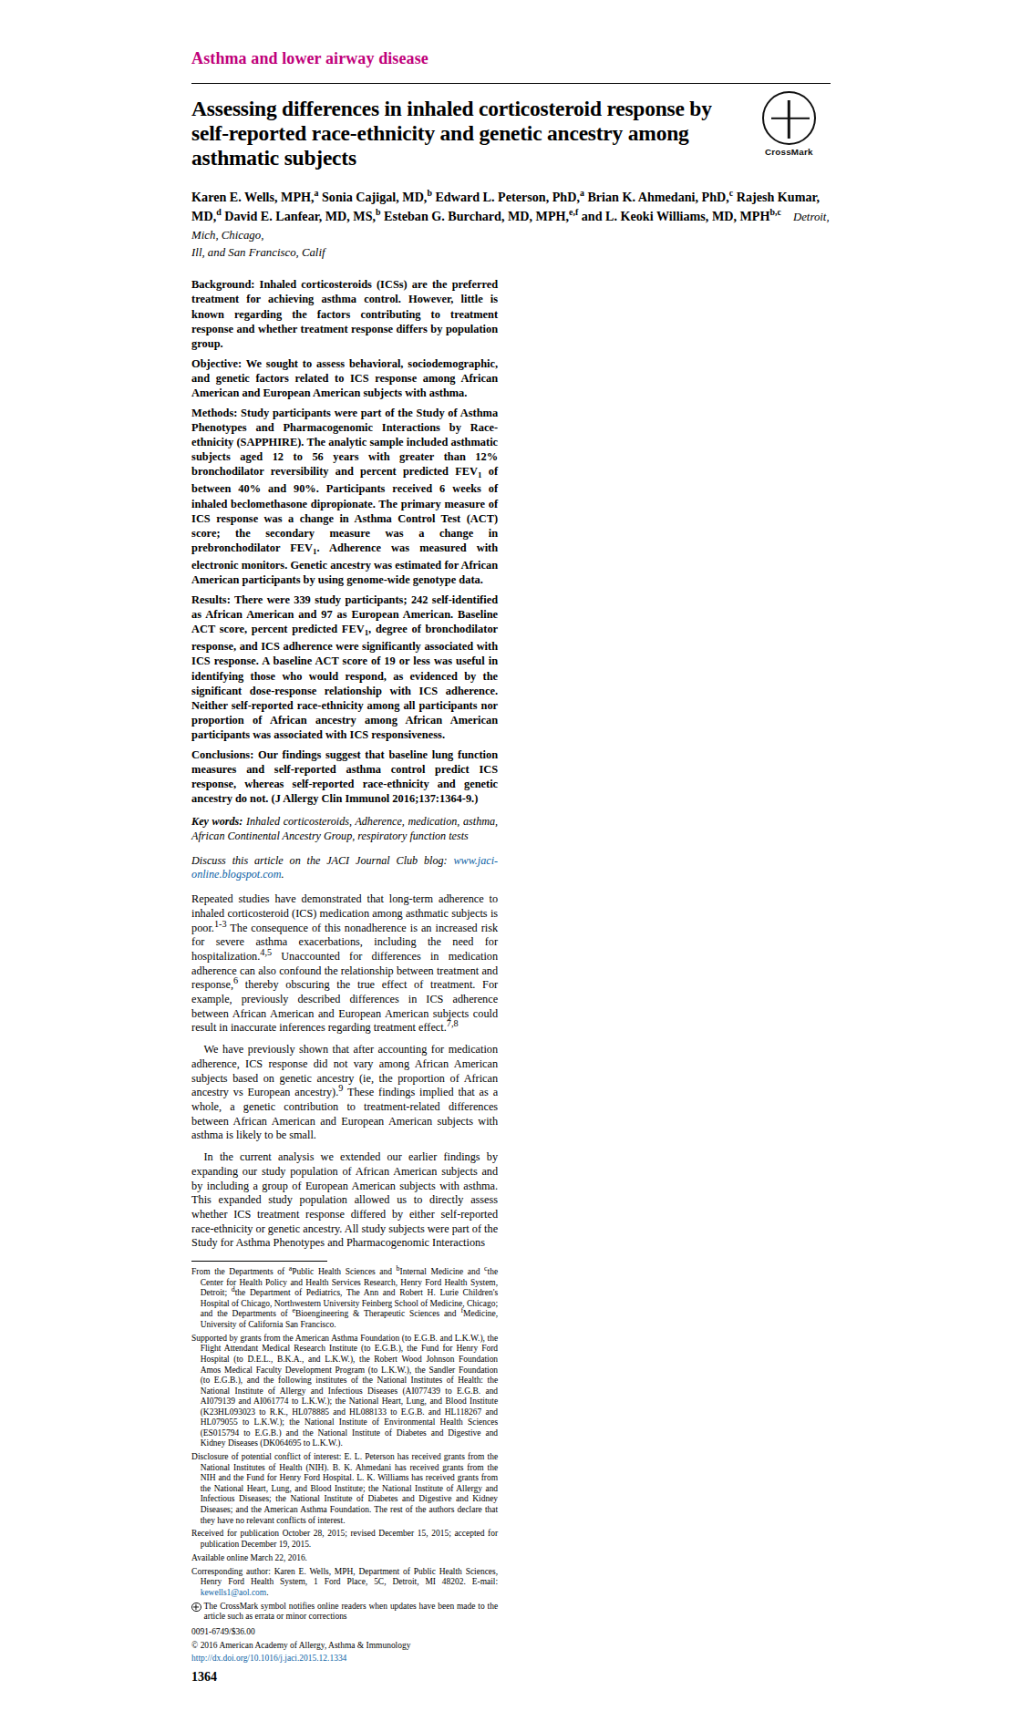Asthma and lower airway disease
CrossMark
Assessing differences in inhaled corticosteroid response by self-reported race-ethnicity and genetic ancestry among asthmatic subjects
Karen E. Wells, MPH,a Sonia Cajigal, MD,b Edward L. Peterson, PhD,a Brian K. Ahmedani, PhD,c Rajesh Kumar, MD,d David E. Lanfear, MD, MS,b Esteban G. Burchard, MD, MPH,e,f and L. Keoki Williams, MD, MPHb,c Detroit, Mich, Chicago,
Ill, and San Francisco, Calif
Background: Inhaled corticosteroids (ICSs) are the preferred treatment for achieving asthma control. However, little is known regarding the factors contributing to treatment response and whether treatment response differs by population group.
Objective: We sought to assess behavioral, sociodemographic, and genetic factors related to ICS response among African American and European American subjects with asthma.
Methods: Study participants were part of the Study of Asthma Phenotypes and Pharmacogenomic Interactions by Race-ethnicity (SAPPHIRE). The analytic sample included asthmatic subjects aged 12 to 56 years with greater than 12% bronchodilator reversibility and percent predicted FEV1 of between 40% and 90%. Participants received 6 weeks of inhaled beclomethasone dipropionate. The primary measure of ICS response was a change in Asthma Control Test (ACT) score; the secondary measure was a change in prebronchodilator FEV1. Adherence was measured with electronic monitors. Genetic ancestry was estimated for African American participants by using genome-wide genotype data.
Results: There were 339 study participants; 242 self-identified as African American and 97 as European American. Baseline ACT score, percent predicted FEV1, degree of bronchodilator response, and ICS adherence were significantly associated with ICS response. A baseline ACT score of 19 or less was useful in identifying those who would respond, as evidenced by the significant dose-response relationship with ICS adherence. Neither self-reported race-ethnicity among all participants nor proportion of African ancestry among African American participants was associated with ICS responsiveness.
Conclusions: Our findings suggest that baseline lung function measures and self-reported asthma control predict ICS response, whereas self-reported race-ethnicity and genetic ancestry do not. (J Allergy Clin Immunol 2016;137:1364-9.)
Key words: Inhaled corticosteroids, Adherence, medication, asthma, African Continental Ancestry Group, respiratory function tests
Discuss this article on the JACI Journal Club blog: www.jaci-online.blogspot.com.
Repeated studies have demonstrated that long-term adherence to inhaled corticosteroid (ICS) medication among asthmatic subjects is poor.1-3 The consequence of this nonadherence is an increased risk for severe asthma exacerbations, including the need for hospitalization.4,5 Unaccounted for differences in medication adherence can also confound the relationship between treatment and response,6 thereby obscuring the true effect of treatment. For example, previously described differences in ICS adherence between African American and European American subjects could result in inaccurate inferences regarding treatment effect.7,8
We have previously shown that after accounting for medication adherence, ICS response did not vary among African American subjects based on genetic ancestry (ie, the proportion of African ancestry vs European ancestry).9 These findings implied that as a whole, a genetic contribution to treatment-related differences between African American and European American subjects with asthma is likely to be small.
In the current analysis we extended our earlier findings by expanding our study population of African American subjects and by including a group of European American subjects with asthma. This expanded study population allowed us to directly assess whether ICS treatment response differed by either self-reported race-ethnicity or genetic ancestry. All study subjects were part of the Study for Asthma Phenotypes and Pharmacogenomic Interactions
From the Departments of aPublic Health Sciences and bInternal Medicine and cthe Center for Health Policy and Health Services Research, Henry Ford Health System, Detroit; dthe Department of Pediatrics, The Ann and Robert H. Lurie Children's Hospital of Chicago, Northwestern University Feinberg School of Medicine, Chicago; and the Departments of eBioengineering & Therapeutic Sciences and fMedicine, University of California San Francisco.
Supported by grants from the American Asthma Foundation (to E.G.B. and L.K.W.), the Flight Attendant Medical Research Institute (to E.G.B.), the Fund for Henry Ford Hospital (to D.E.L., B.K.A., and L.K.W.), the Robert Wood Johnson Foundation Amos Medical Faculty Development Program (to L.K.W.), the Sandler Foundation (to E.G.B.), and the following institutes of the National Institutes of Health: the National Institute of Allergy and Infectious Diseases (AI077439 to E.G.B. and AI079139 and AI061774 to L.K.W.); the National Heart, Lung, and Blood Institute (K23HL093023 to R.K., HL078885 and HL088133 to E.G.B. and HL118267 and HL079055 to L.K.W.); the National Institute of Environmental Health Sciences (ES015794 to E.G.B.) and the National Institute of Diabetes and Digestive and Kidney Diseases (DK064695 to L.K.W.).
Disclosure of potential conflict of interest: E. L. Peterson has received grants from the National Institutes of Health (NIH). B. K. Ahmedani has received grants from the NIH and the Fund for Henry Ford Hospital. L. K. Williams has received grants from the National Heart, Lung, and Blood Institute; the National Institute of Allergy and Infectious Diseases; the National Institute of Diabetes and Digestive and Kidney Diseases; and the American Asthma Foundation. The rest of the authors declare that they have no relevant conflicts of interest.
Received for publication October 28, 2015; revised December 15, 2015; accepted for publication December 19, 2015.
Available online March 22, 2016.
Corresponding author: Karen E. Wells, MPH, Department of Public Health Sciences, Henry Ford Health System, 1 Ford Place, 5C, Detroit, MI 48202. E-mail: kewells1@aol.com.
The CrossMark symbol notifies online readers when updates have been made to the article such as errata or minor corrections
0091-6749/$36.00
© 2016 American Academy of Allergy, Asthma & Immunology
http://dx.doi.org/10.1016/j.jaci.2015.12.1334
1364